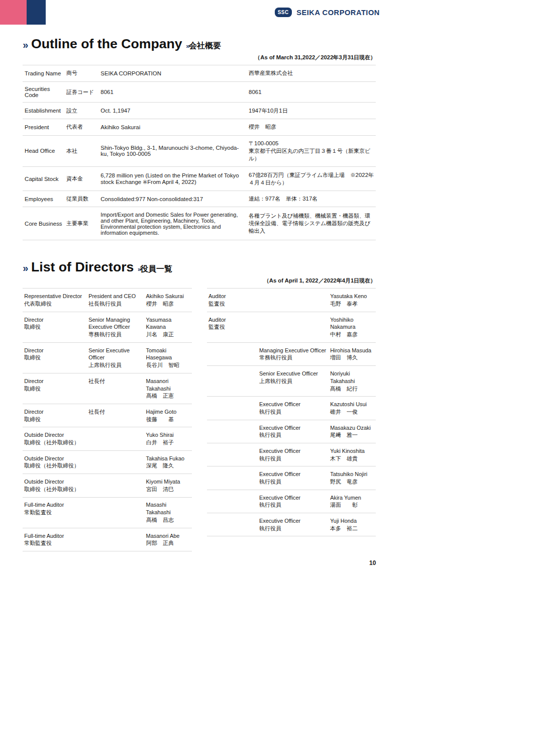SSC SEIKA CORPORATION
»Outline of the Company »会社概要
（As of March 31,2022／2022年3月31日現在）
| Trading Name | 商号 | SEIKA CORPORATION | 西華産業株式会社 |
| Securities Code | 証券コード | 8061 | 8061 |
| Establishment | 設立 | Oct. 1,1947 | 1947年10月1日 |
| President | 代表者 | Akihiko Sakurai | 櫻井 昭彦 |
| Head Office | 本社 | Shin‐Tokyo Bldg., 3-1, Marunouchi 3-chome, Chiyoda-ku, Tokyo 100-0005 | 〒100-0005 東京都千代田区丸の内三丁目３番１号（新東京ビル） |
| Capital Stock | 資本金 | 6,728 million yen (Listed on the Prime Market of Tokyo stock Exchange ※From April 4, 2022) | 67億28百万円（東証プライム市場上場 ※2022年４月４日から） |
| Employees | 従業員数 | Consolidated:977 Non-consolidated:317 | 連結：977名 単体：317名 |
| Core Business | 主要事業 | Import/Export and Domestic Sales for Power generating, and other Plant, Engineering, Machinery, Tools, Environmental protection system, Electronics and information equipments. | 各種プラント及び補機類、機械装置・機器類、環境保全設備、電子情報システム機器類の販売及び輸出入 |
»List of Directors »役員一覧
（As of April 1, 2022／2022年4月1日現在）
| Representative Director 代表取締役 | President and CEO 社長執行役員 | Akihiko Sakurai 櫻井 昭彦 |
| Director 取締役 | Senior Managing Executive Officer 専務執行役員 | Yasumasa Kawana 川名 康正 |
| Director 取締役 | Senior Executive Officer 上席執行役員 | Tomoaki Hasegawa 長谷川 智昭 |
| Director 取締役 | 社長付 | Masanori Takahashi 髙橋 正憲 |
| Director 取締役 | 社長付 | Hajime Goto 後藤 基 |
| Outside Director 取締役（社外取締役） | | Yuko Shirai 白井 裕子 |
| Outside Director 取締役（社外取締役） | | Takahisa Fukao 深尾 隆久 |
| Outside Director 取締役（社外取締役） | | Kiyomi Miyata 宮田 清巳 |
| Full-time Auditor 常勤監査役 | | Masashi Takahashi 髙橋 昌志 |
| Full-time Auditor 常勤監査役 | | Masanori Abe 阿部 正典 |
| Auditor 監査役 | | Yasutaka Keno 毛野 泰孝 |
| Auditor 監査役 | | Yoshihiko Nakamura 中村 嘉彦 |
| | Managing Executive Officer 常務執行役員 | Hirohisa Masuda 増田 博久 |
| | Senior Executive Officer 上席執行役員 | Noriyuki Takahashi 髙橋 紀行 |
| | Executive Officer 執行役員 | Kazutoshi Usui 碓井 一俊 |
| | Executive Officer 執行役員 | Masakazu Ozaki 尾﨑 雅一 |
| | Executive Officer 執行役員 | Yuki Kinoshita 木下 雄貴 |
| | Executive Officer 執行役員 | Tatsuhiko Nojiri 野尻 竜彦 |
| | Executive Officer 執行役員 | Akira Yumen 湯面 彰 |
| | Executive Officer 執行役員 | Yuji Honda 本多 裕二 |
10